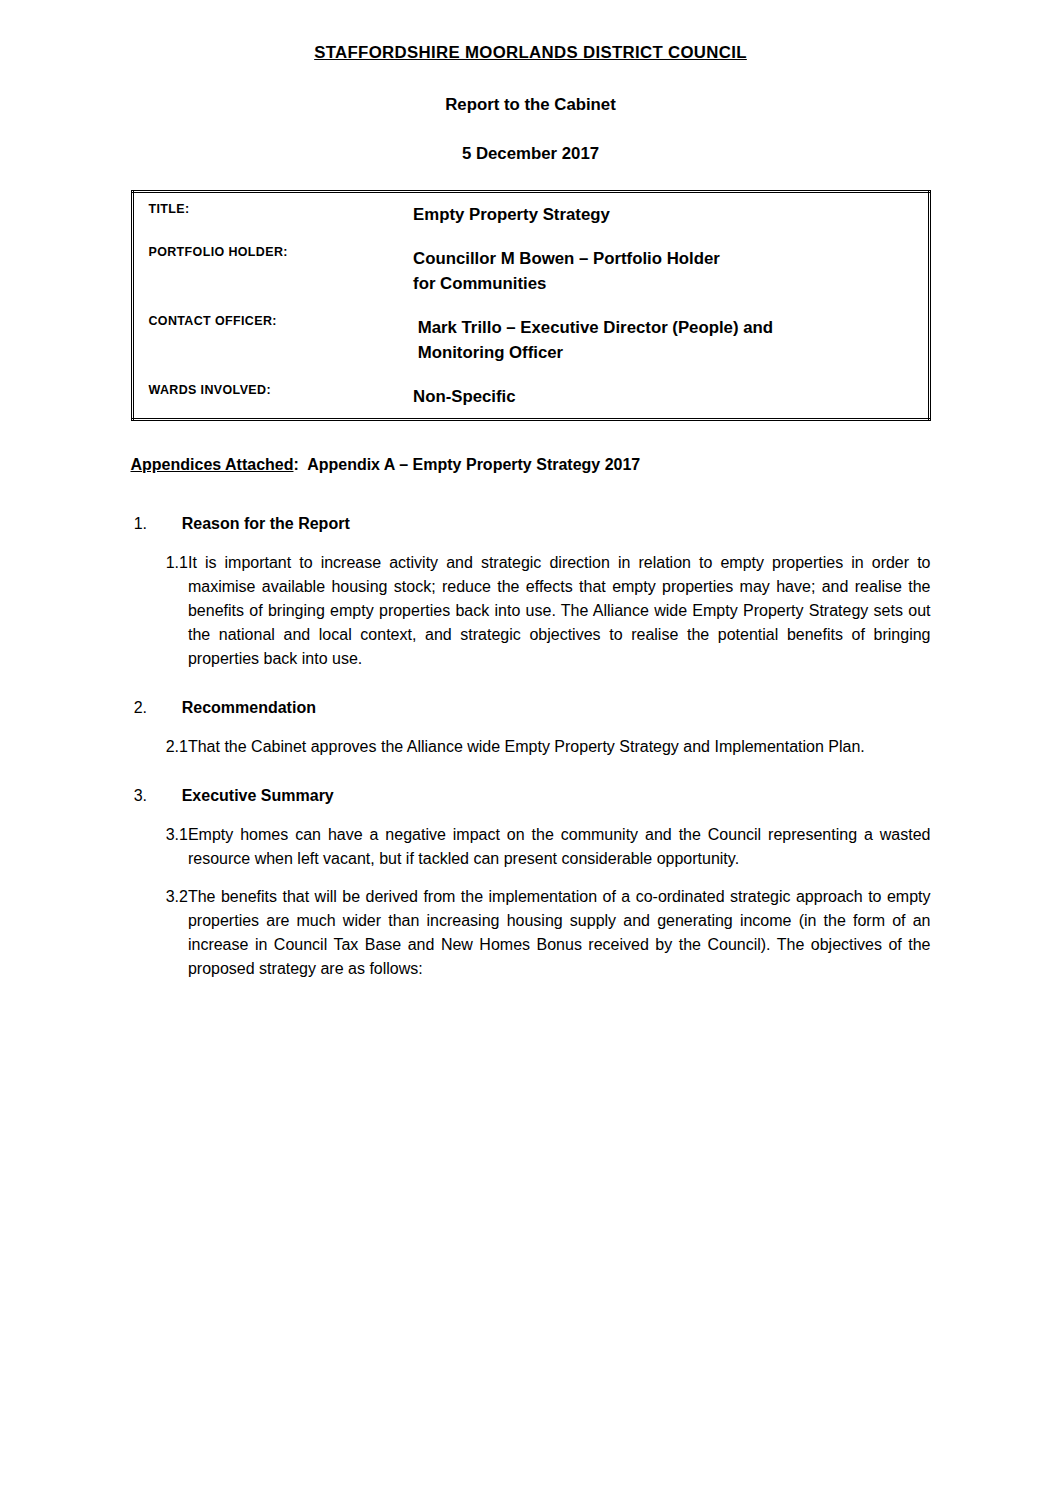STAFFORDSHIRE MOORLANDS DISTRICT COUNCIL
Report to the Cabinet
5 December 2017
| TITLE: | Empty Property Strategy |
| PORTFOLIO HOLDER: | Councillor M Bowen – Portfolio Holder for Communities |
| CONTACT OFFICER: | Mark Trillo – Executive Director (People) and Monitoring Officer |
| WARDS INVOLVED: | Non-Specific |
Appendices Attached: Appendix A – Empty Property Strategy 2017
1.
Reason for the Report
1.1
It is important to increase activity and strategic direction in relation to empty properties in order to maximise available housing stock; reduce the effects that empty properties may have; and realise the benefits of bringing empty properties back into use. The Alliance wide Empty Property Strategy sets out the national and local context, and strategic objectives to realise the potential benefits of bringing properties back into use.
2.
Recommendation
2.1
That the Cabinet approves the Alliance wide Empty Property Strategy and Implementation Plan.
3.
Executive Summary
3.1
Empty homes can have a negative impact on the community and the Council representing a wasted resource when left vacant, but if tackled can present considerable opportunity.
3.2
The benefits that will be derived from the implementation of a co-ordinated strategic approach to empty properties are much wider than increasing housing supply and generating income (in the form of an increase in Council Tax Base and New Homes Bonus received by the Council). The objectives of the proposed strategy are as follows: